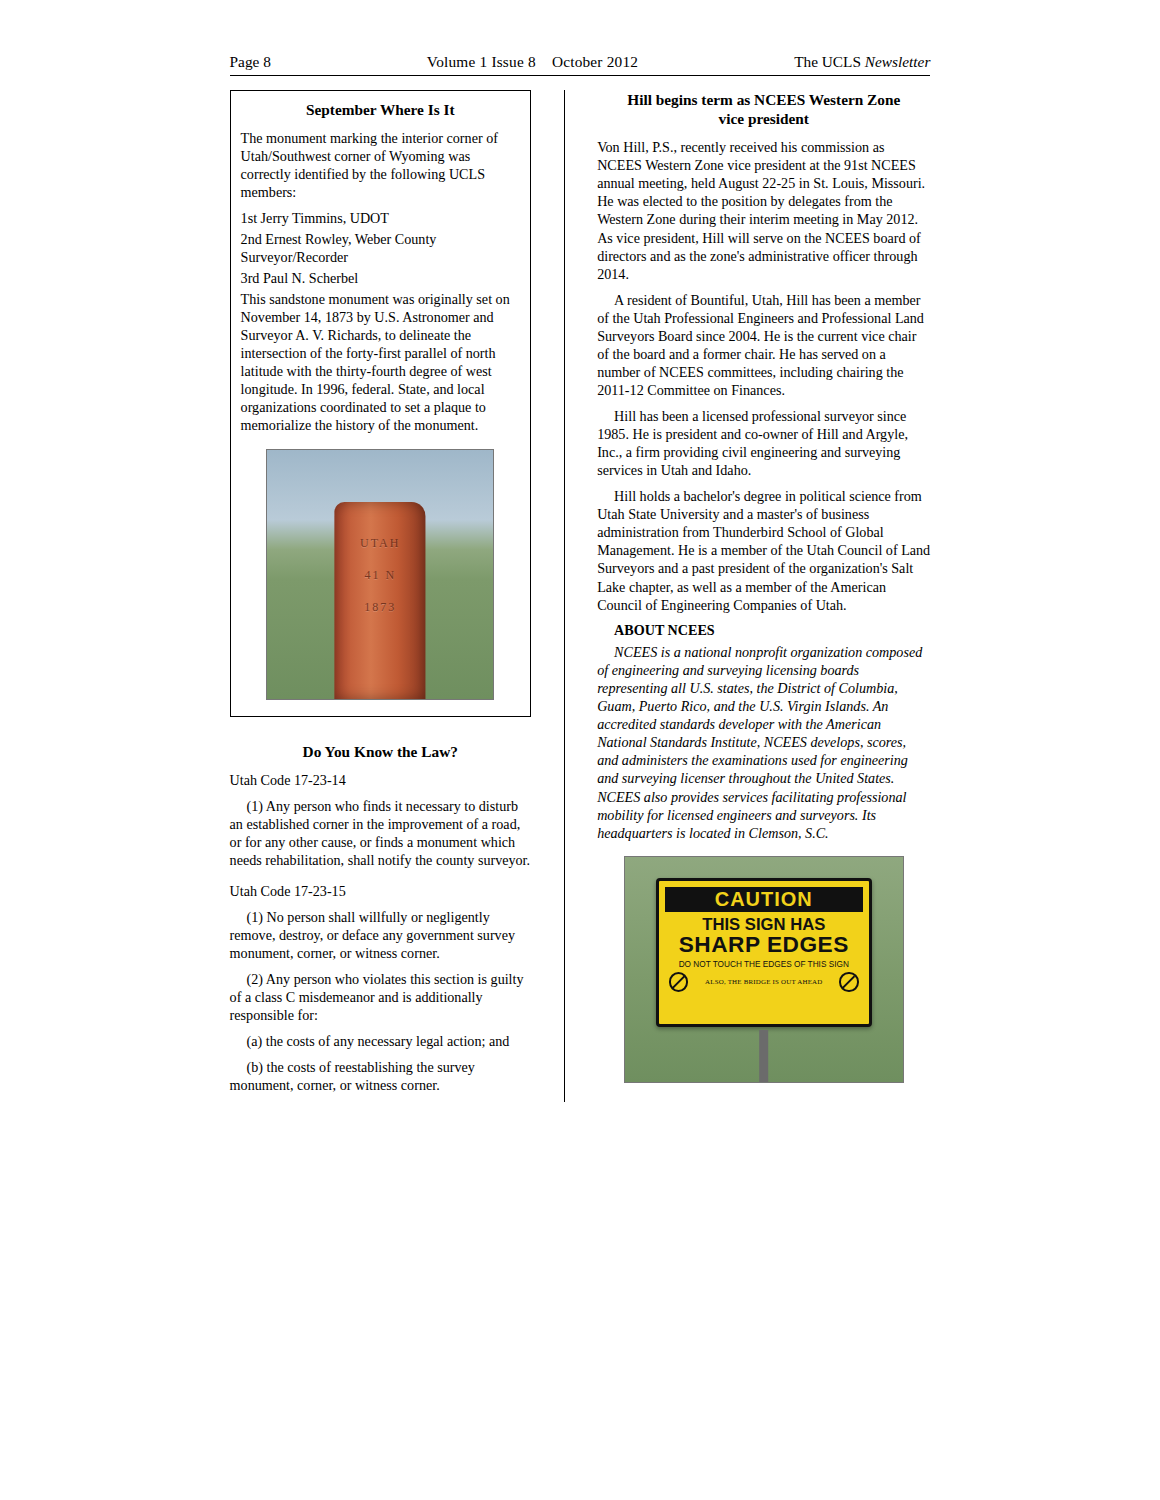Page 8
Volume 1 Issue 8 October 2012
The UCLS Newsletter
September Where Is It
The monument marking the interior corner of Utah/Southwest corner of Wyoming was correctly identified by the following UCLS members:
1st Jerry Timmins, UDOT
2nd Ernest Rowley, Weber County Surveyor/Recorder
3rd Paul N. Scherbel
This sandstone monument was originally set on November 14, 1873 by U.S. Astronomer and Surveyor A. V. Richards, to delineate the intersection of the forty-first parallel of north latitude with the thirty-fourth degree of west longitude. In 1996, federal. State, and local organizations coordinated to set a plaque to memorialize the history of the monument.
UTAH 41 N 1873
Do You Know the Law?
Utah Code 17-23-14
(1) Any person who finds it necessary to disturb an established corner in the improvement of a road, or for any other cause, or finds a monument which needs rehabilitation, shall notify the county surveyor.
Utah Code 17-23-15
(1) No person shall willfully or negligently remove, destroy, or deface any government survey monument, corner, or witness corner.
(2) Any person who violates this section is guilty of a class C misdemeanor and is additionally responsible for:
(a) the costs of any necessary legal action; and
(b) the costs of reestablishing the survey monument, corner, or witness corner.
Hill begins term as NCEES Western Zone
vice president
Von Hill, P.S., recently received his commission as NCEES Western Zone vice president at the 91st NCEES annual meeting, held August 22-25 in St. Louis, Missouri. He was elected to the position by delegates from the Western Zone during their interim meeting in May 2012. As vice president, Hill will serve on the NCEES board of directors and as the zone's administrative officer through 2014.
A resident of Bountiful, Utah, Hill has been a member of the Utah Professional Engineers and Professional Land Surveyors Board since 2004. He is the current vice chair of the board and a former chair. He has served on a number of NCEES committees, including chairing the 2011-12 Committee on Finances.
Hill has been a licensed professional surveyor since 1985. He is president and co-owner of Hill and Argyle, Inc., a firm providing civil engineering and surveying services in Utah and Idaho.
Hill holds a bachelor's degree in political science from Utah State University and a master's of business administration from Thunderbird School of Global Management. He is a member of the Utah Council of Land Surveyors and a past president of the organization's Salt Lake chapter, as well as a member of the American Council of Engineering Companies of Utah.
ABOUT NCEES
NCEES is a national nonprofit organization composed of engineering and surveying licensing boards representing all U.S. states, the District of Columbia, Guam, Puerto Rico, and the U.S. Virgin Islands. An accredited standards developer with the American National Standards Institute, NCEES develops, scores, and administers the examinations used for engineering and surveying licenser throughout the United States. NCEES also provides services facilitating professional mobility for licensed engineers and surveyors. Its headquarters is located in Clemson, S.C.
CAUTION
THIS SIGN HAS
SHARP EDGES
DO NOT TOUCH THE EDGES OF THIS SIGN
ALSO, THE BRIDGE IS OUT AHEAD